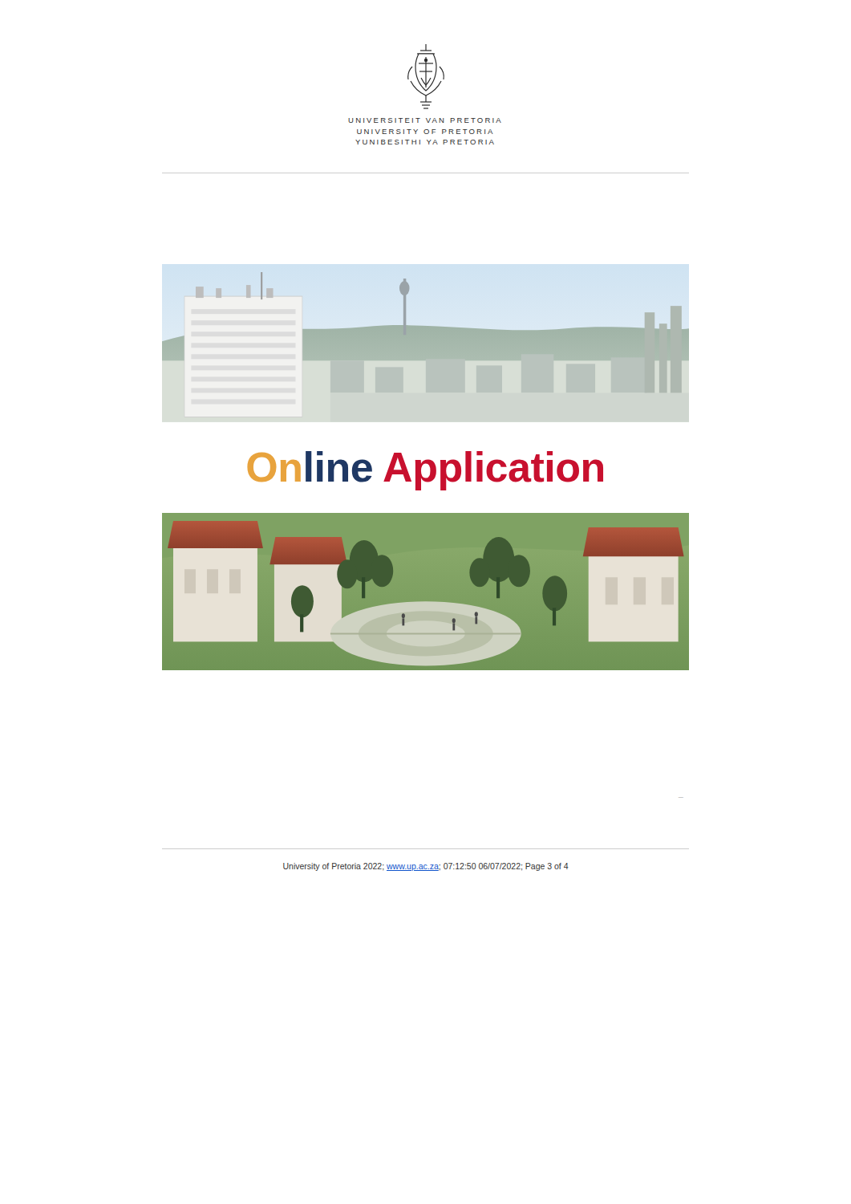Universiteit van Pretoria
University of Pretoria
Yunibesithi ya Pretoria
On line Application
–
University of Pretoria 2022; www.up.ac.za; 07:12:50 06/07/2022; Page 3 of 4